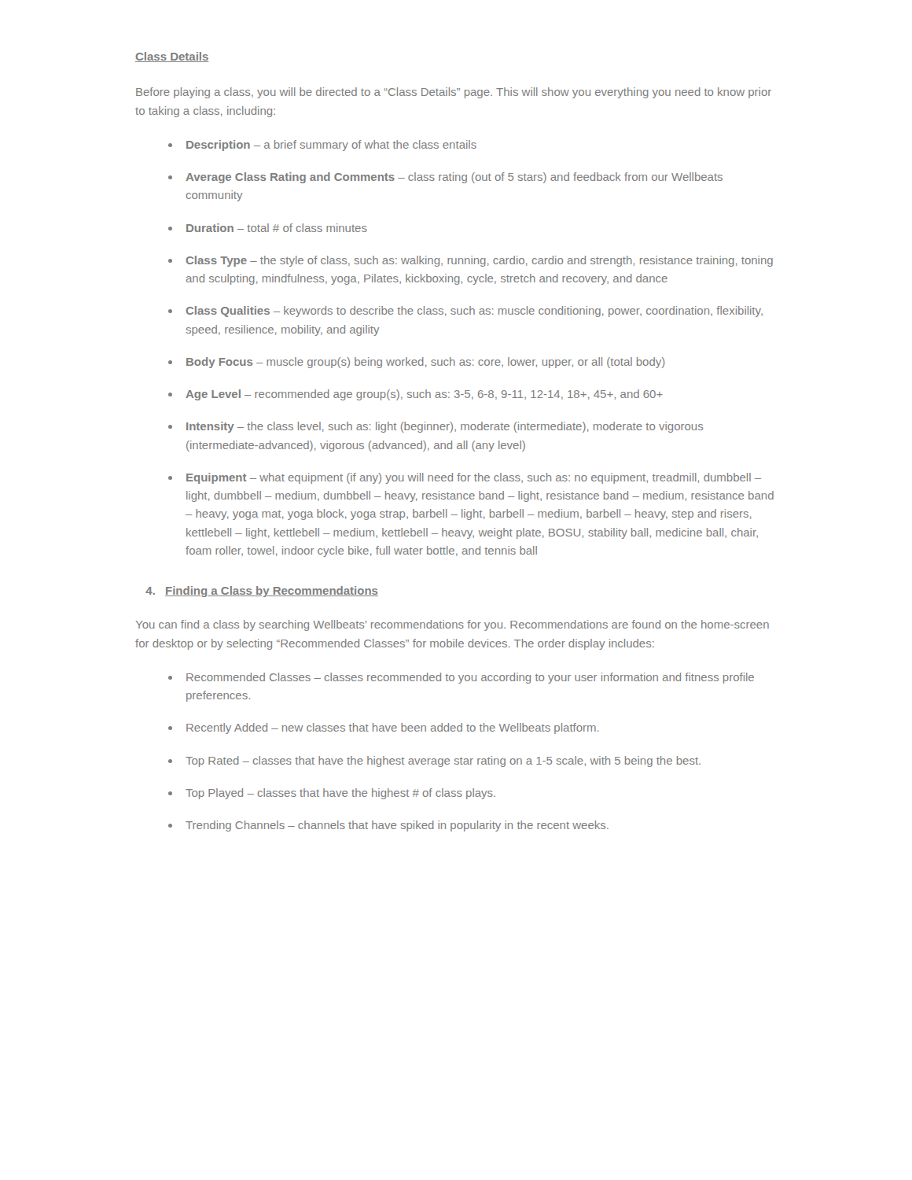Class Details
Before playing a class, you will be directed to a “Class Details” page. This will show you everything you need to know prior to taking a class, including:
Description – a brief summary of what the class entails
Average Class Rating and Comments – class rating (out of 5 stars) and feedback from our Wellbeats community
Duration – total # of class minutes
Class Type – the style of class, such as: walking, running, cardio, cardio and strength, resistance training, toning and sculpting, mindfulness, yoga, Pilates, kickboxing, cycle, stretch and recovery, and dance
Class Qualities – keywords to describe the class, such as: muscle conditioning, power, coordination, flexibility, speed, resilience, mobility, and agility
Body Focus – muscle group(s) being worked, such as: core, lower, upper, or all (total body)
Age Level – recommended age group(s), such as: 3-5, 6-8, 9-11, 12-14, 18+, 45+, and 60+
Intensity – the class level, such as: light (beginner), moderate (intermediate), moderate to vigorous (intermediate-advanced), vigorous (advanced), and all (any level)
Equipment – what equipment (if any) you will need for the class, such as: no equipment, treadmill, dumbbell – light, dumbbell – medium, dumbbell – heavy, resistance band – light, resistance band – medium, resistance band – heavy, yoga mat, yoga block, yoga strap, barbell – light, barbell – medium, barbell – heavy, step and risers, kettlebell – light, kettlebell – medium, kettlebell – heavy, weight plate, BOSU, stability ball, medicine ball, chair, foam roller, towel, indoor cycle bike, full water bottle, and tennis ball
Finding a Class by Recommendations
You can find a class by searching Wellbeats’ recommendations for you. Recommendations are found on the home-screen for desktop or by selecting “Recommended Classes” for mobile devices. The order display includes:
Recommended Classes – classes recommended to you according to your user information and fitness profile preferences.
Recently Added – new classes that have been added to the Wellbeats platform.
Top Rated – classes that have the highest average star rating on a 1-5 scale, with 5 being the best.
Top Played – classes that have the highest # of class plays.
Trending Channels – channels that have spiked in popularity in the recent weeks.